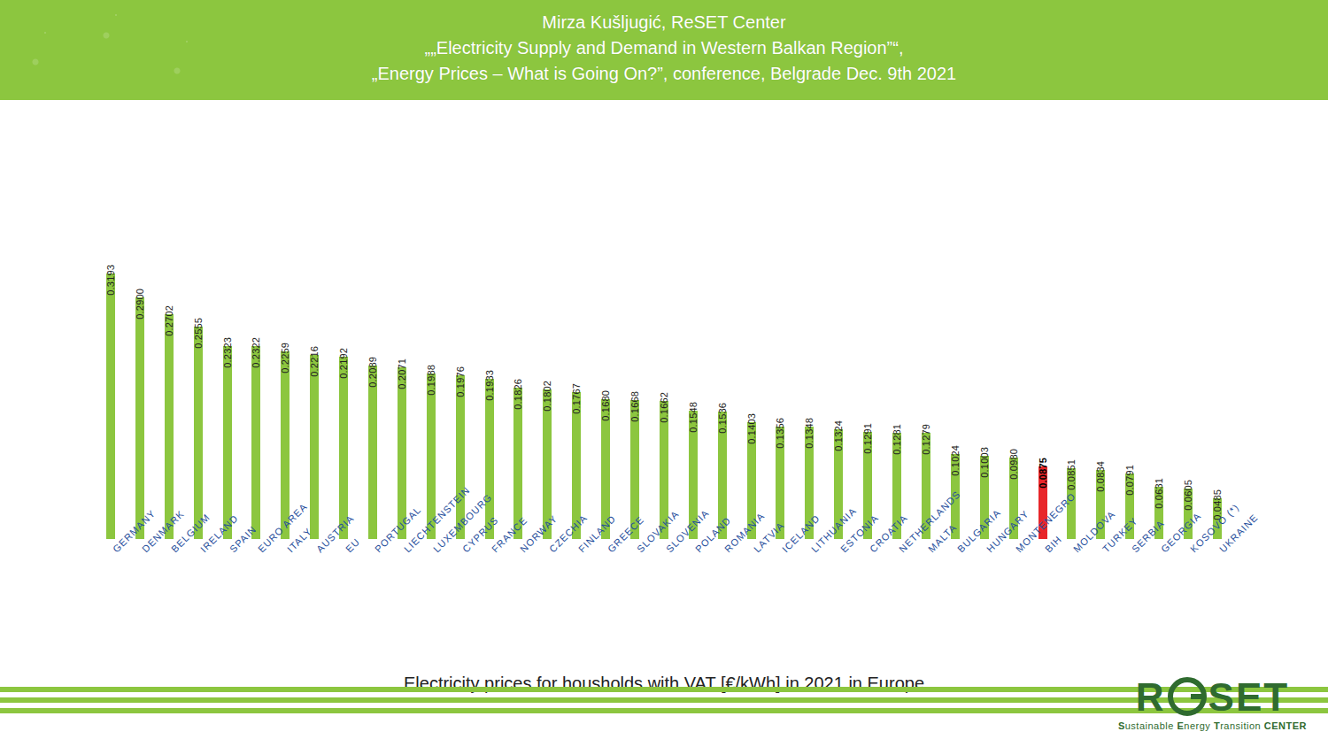Mirza Kušljugić, ReSET Center
„„Electricity Supply and Demand in Western Balkan Region”“,
„Energy Prices – What is Going On?”, conference, Belgrade Dec. 9th 2021
0.3193
0.2900
0.2702
0.2555
0.2323
0.2322
0.2259
0.2216
0.2192
0.2089
0.2071
0.1988
0.1976
0.1933
0.1826
0.1802
0.1767
0.1680
0.1668
0.1662
0.1548
0.1536
0.1403
0.1356
0.1348
0.1324
0.1291
0.1281
0.1279
0.1024
0.1003
0.0980
0.0875
0.0851
0.0834
0.0791
0.0631
0.0605
0.0485
GERMANY
DENMARK
BELGIUM
IRELAND
SPAIN
EURO AREA
ITALY
AUSTRIA
EU
PORTUGAL
LIECHTENSTEIN
LUXEMBOURG
CYPRUS
FRANCE
NORWAY
CZECHIA
FINLAND
GREECE
SLOVAKIA
SLOVENIA
POLAND
ROMANIA
LATVIA
ICELAND
LITHUANIA
ESTONIA
CROATIA
NETHERLANDS
MALTA
BULGARIA
HUNGARY
MONTENEGRO
BIH
MOLDOVA
TURKEY
SERBIA
GEORGIA
KOSOVO (*)
UKRAINE
Electricity prices for housholds with VAT [€/kWh] in 2021 in Europe
R SET
Sustainable Energy Transition CENTER